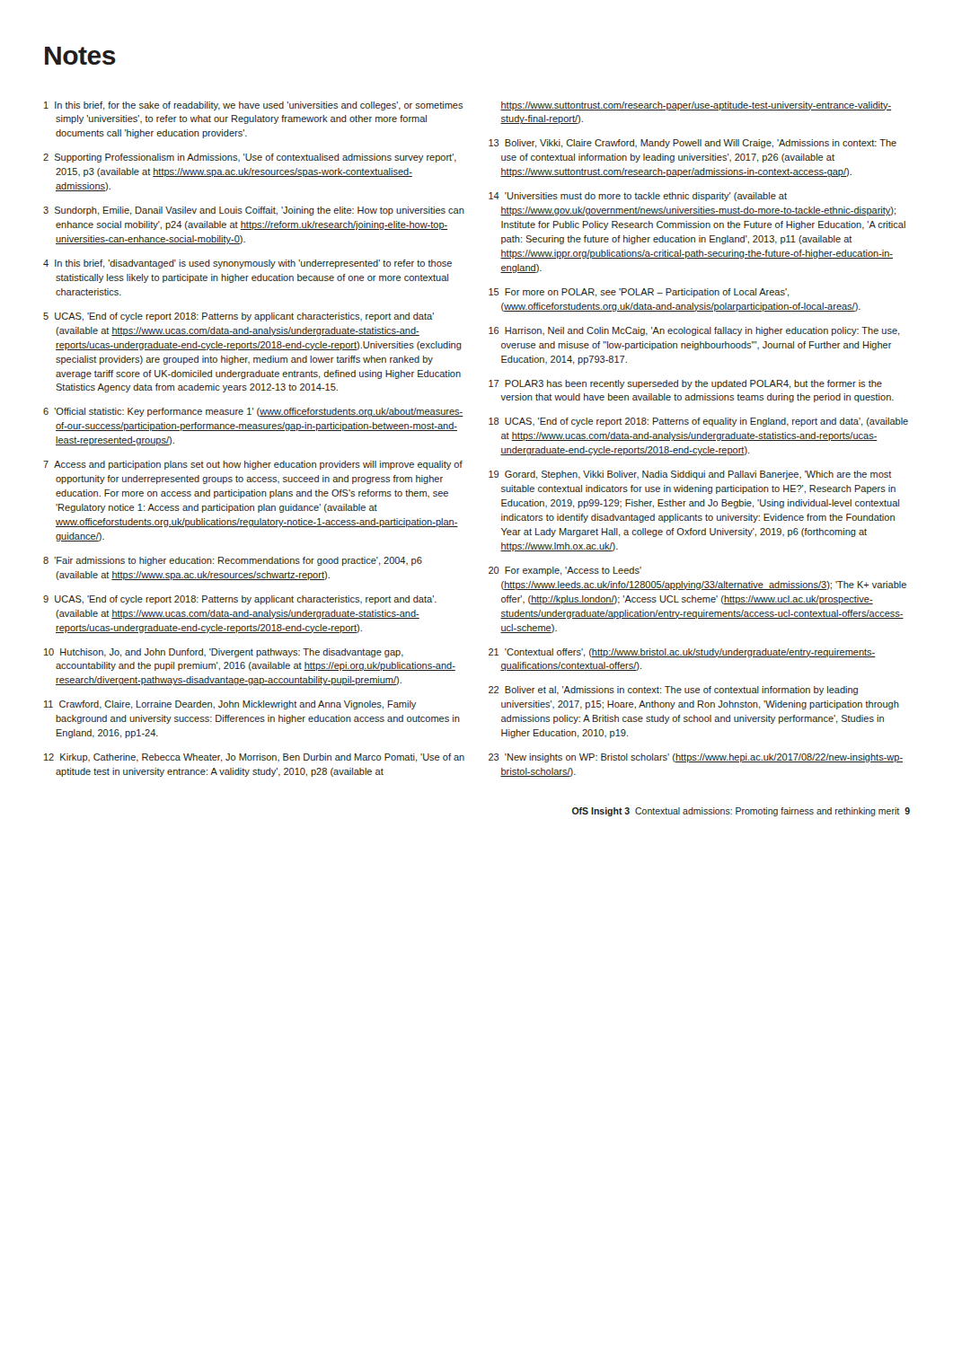Notes
1 In this brief, for the sake of readability, we have used 'universities and colleges', or sometimes simply 'universities', to refer to what our Regulatory framework and other more formal documents call 'higher education providers'.
2 Supporting Professionalism in Admissions, 'Use of contextualised admissions survey report', 2015, p3 (available at https://www.spa.ac.uk/resources/spas-work-contextualised-admissions).
3 Sundorph, Emilie, Danail Vasilev and Louis Coiffait, 'Joining the elite: How top universities can enhance social mobility', p24 (available at https://reform.uk/research/joining-elite-how-top-universities-can-enhance-social-mobility-0).
4 In this brief, 'disadvantaged' is used synonymously with 'underrepresented' to refer to those statistically less likely to participate in higher education because of one or more contextual characteristics.
5 UCAS, 'End of cycle report 2018: Patterns by applicant characteristics, report and data' (available at https://www.ucas.com/data-and-analysis/undergraduate-statistics-and-reports/ucas-undergraduate-end-cycle-reports/2018-end-cycle-report).Universities (excluding specialist providers) are grouped into higher, medium and lower tariffs when ranked by average tariff score of UK-domiciled undergraduate entrants, defined using Higher Education Statistics Agency data from academic years 2012-13 to 2014-15.
6 'Official statistic: Key performance measure 1' (www.officeforstudents.org.uk/about/measures-of-our-success/participation-performance-measures/gap-in-participation-between-most-and-least-represented-groups/).
7 Access and participation plans set out how higher education providers will improve equality of opportunity for underrepresented groups to access, succeed in and progress from higher education. For more on access and participation plans and the OfS's reforms to them, see 'Regulatory notice 1: Access and participation plan guidance' (available at www.officeforstudents.org.uk/publications/regulatory-notice-1-access-and-participation-plan-guidance/).
8 'Fair admissions to higher education: Recommendations for good practice', 2004, p6 (available at https://www.spa.ac.uk/resources/schwartz-report).
9 UCAS, 'End of cycle report 2018: Patterns by applicant characteristics, report and data'. (available at https://www.ucas.com/data-and-analysis/undergraduate-statistics-and-reports/ucas-undergraduate-end-cycle-reports/2018-end-cycle-report).
10 Hutchison, Jo, and John Dunford, 'Divergent pathways: The disadvantage gap, accountability and the pupil premium', 2016 (available at https://epi.org.uk/publications-and-research/divergent-pathways-disadvantage-gap-accountability-pupil-premium/).
11 Crawford, Claire, Lorraine Dearden, John Micklewright and Anna Vignoles, Family background and university success: Differences in higher education access and outcomes in England, 2016, pp1-24.
12 Kirkup, Catherine, Rebecca Wheater, Jo Morrison, Ben Durbin and Marco Pomati, 'Use of an aptitude test in university entrance: A validity study', 2010, p28 (available at https://www.suttontrust.com/research-paper/use-aptitude-test-university-entrance-validity-study-final-report/).
13 Boliver, Vikki, Claire Crawford, Mandy Powell and Will Craige, 'Admissions in context: The use of contextual information by leading universities', 2017, p26 (available at https://www.suttontrust.com/research-paper/admissions-in-context-access-gap/).
14 'Universities must do more to tackle ethnic disparity' (available at https://www.gov.uk/government/news/universities-must-do-more-to-tackle-ethnic-disparity); Institute for Public Policy Research Commission on the Future of Higher Education, 'A critical path: Securing the future of higher education in England', 2013, p11 (available at https://www.ippr.org/publications/a-critical-path-securing-the-future-of-higher-education-in-england).
15 For more on POLAR, see 'POLAR – Participation of Local Areas', (www.officeforstudents.org.uk/data-and-analysis/polarparticipation-of-local-areas/).
16 Harrison, Neil and Colin McCaig, 'An ecological fallacy in higher education policy: The use, overuse and misuse of "low-participation neighbourhoods"', Journal of Further and Higher Education, 2014, pp793-817.
17 POLAR3 has been recently superseded by the updated POLAR4, but the former is the version that would have been available to admissions teams during the period in question.
18 UCAS, 'End of cycle report 2018: Patterns of equality in England, report and data', (available at https://www.ucas.com/data-and-analysis/undergraduate-statistics-and-reports/ucas-undergraduate-end-cycle-reports/2018-end-cycle-report).
19 Gorard, Stephen, Vikki Boliver, Nadia Siddiqui and Pallavi Banerjee, 'Which are the most suitable contextual indicators for use in widening participation to HE?', Research Papers in Education, 2019, pp99-129; Fisher, Esther and Jo Begbie, 'Using individual-level contextual indicators to identify disadvantaged applicants to university: Evidence from the Foundation Year at Lady Margaret Hall, a college of Oxford University', 2019, p6 (forthcoming at https://www.lmh.ox.ac.uk/).
20 For example, 'Access to Leeds' (https://www.leeds.ac.uk/info/128005/applying/33/alternative_admissions/3); 'The K+ variable offer', (http://kplus.london/); 'Access UCL scheme' (https://www.ucl.ac.uk/prospective-students/undergraduate/application/entry-requirements/access-ucl-contextual-offers/access-ucl-scheme).
21 'Contextual offers', (http://www.bristol.ac.uk/study/undergraduate/entry-requirements-qualifications/contextual-offers/).
22 Boliver et al, 'Admissions in context: The use of contextual information by leading universities', 2017, p15; Hoare, Anthony and Ron Johnston, 'Widening participation through admissions policy: A British case study of school and university performance', Studies in Higher Education, 2010, p19.
23 'New insights on WP: Bristol scholars' (https://www.hepi.ac.uk/2017/08/22/new-insights-wp-bristol-scholars/).
OfS Insight 3 Contextual admissions: Promoting fairness and rethinking merit9